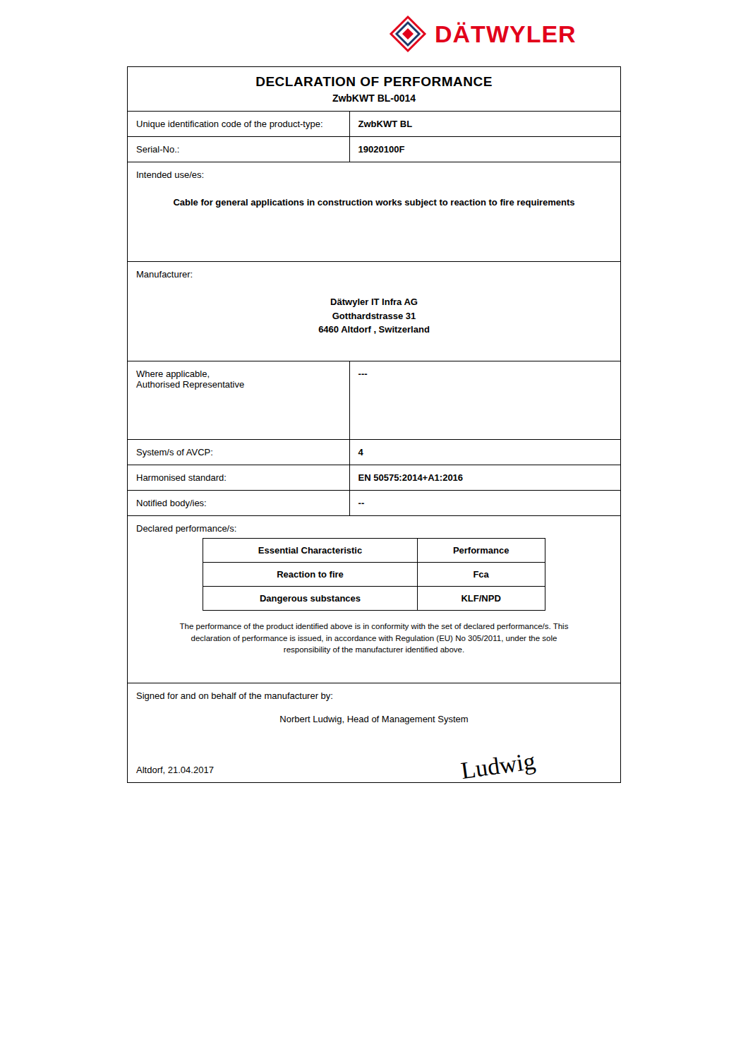DÄTWYLER
| DECLARATION OF PERFORMANCE ZwbKWT BL-0014 |
| Unique identification code of the product-type: | ZwbKWT BL |
| Serial-No.: | 19020100F |
| Intended use/es: Cable for general applications in construction works subject to reaction to fire requirements |
| Manufacturer: Dätwyler IT Infra AG Gotthardstrasse 31 6460 Altdorf , Switzerland |
| Where applicable, Authorised Representative | --- |
| System/s of AVCP: | 4 |
| Harmonised standard: | EN 50575:2014+A1:2016 |
| Notified body/ies: | -- |
| Declared performance/s: / Essential Characteristic / Performance / / --- / --- / / Reaction to fire / Fca / / Dangerous substances / KLF/NPD / The performance of the product identified above is in conformity with the set of declared performance/s. This declaration of performance is issued, in accordance with Regulation (EU) No 305/2011, under the sole responsibility of the manufacturer identified above. |
| Signed for and on behalf of the manufacturer by: Norbert Ludwig, Head of Management System Altdorf, 21.04.2017 Ludwig |